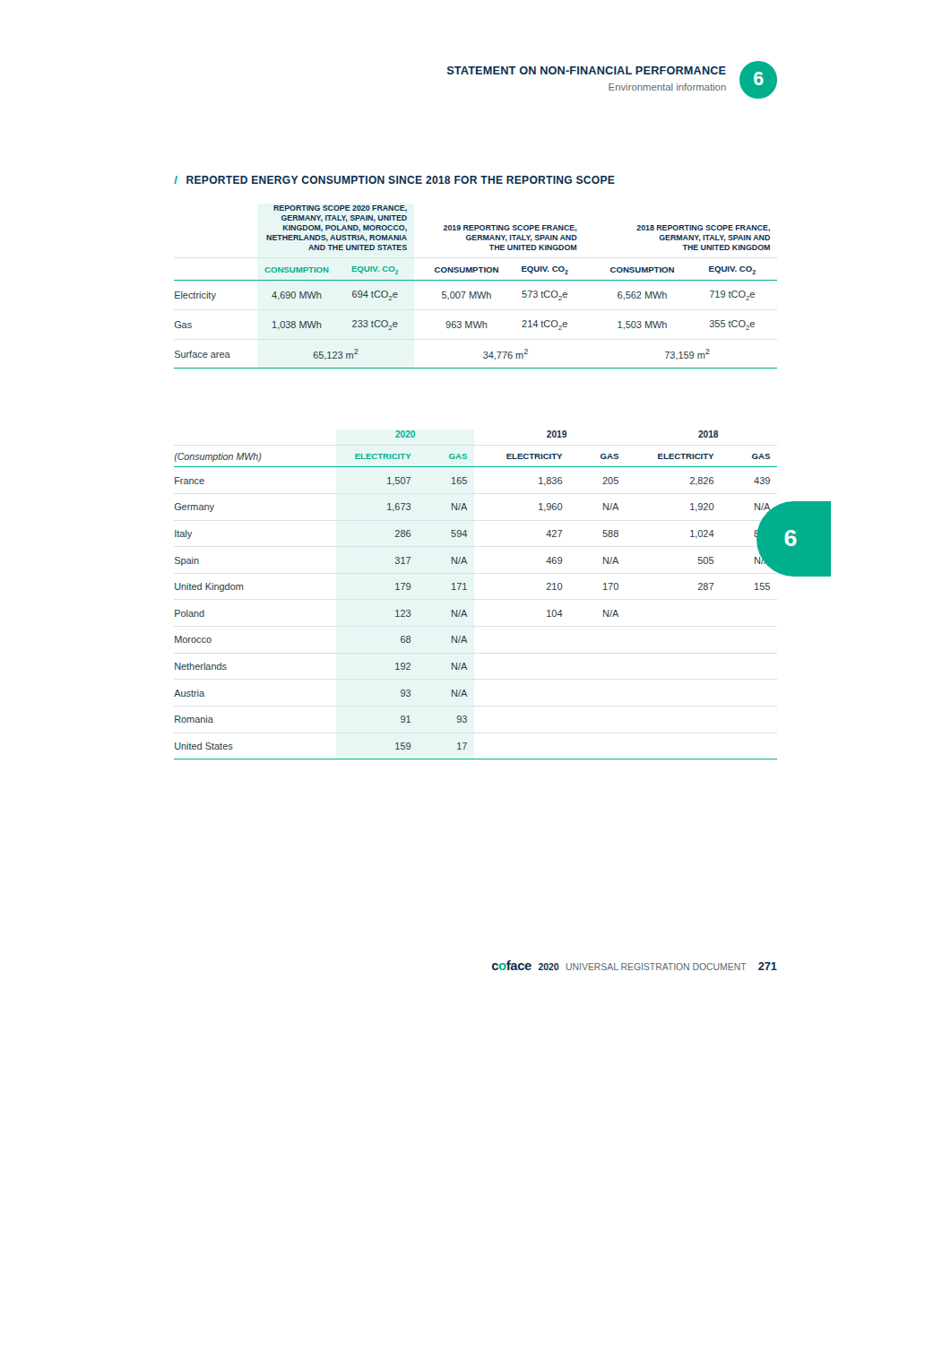Statement on Non-Financial Performance
Environmental information
6
/REPORTED ENERGY CONSUMPTION SINCE 2018 FOR THE REPORTING SCOPE
| | REPORTING SCOPE 2020 FRANCE, GERMANY, ITALY, SPAIN, UNITED KINGDOM, POLAND, MOROCCO, NETHERLANDS, AUSTRIA, ROMANIA AND THE UNITED STATES | | 2019 REPORTING SCOPE FRANCE, GERMANY, ITALY, SPAIN AND THE UNITED KINGDOM | | 2018 REPORTING SCOPE FRANCE, GERMANY, ITALY, SPAIN AND THE UNITED KINGDOM |
| --- | --- | --- | --- | --- | --- |
| | CONSUMPTION | EQUIV. CO 2 | | CONSUMPTION | EQUIV. CO 2 | | CONSUMPTION | EQUIV. CO 2 |
| Electricity | 4,690 MWh | 694 tCO 2 e | | 5,007 MWh | 573 tCO 2 e | | 6,562 MWh | 719 tCO 2 e |
| Gas | 1,038 MWh | 233 tCO 2 e | | 963 MWh | 214 tCO 2 e | | 1,503 MWh | 355 tCO 2 e |
| Surface area | 65,123 m 2 | | 34,776 m 2 | | 73,159 m 2 |
| | 2020 | | 2019 | | 2018 |
| --- | --- | --- | --- | --- | --- |
| (Consumption MWh) | ELECTRICITY | GAS | | ELECTRICITY | GAS | | ELECTRICITY | GAS |
| France | 1,507 | 165 | | 1,836 | 205 | | 2,826 | 439 |
| Germany | 1,673 | N/A | | 1,960 | N/A | | 1,920 | N/A |
| Italy | 286 | 594 | | 427 | 588 | | 1,024 | 844 |
| Spain | 317 | N/A | | 469 | N/A | | 505 | N/A |
| United Kingdom | 179 | 171 | | 210 | 170 | | 287 | 155 |
| Poland | 123 | N/A | | 104 | N/A | | | |
| Morocco | 68 | N/A | | | | | | |
| Netherlands | 192 | N/A | | | | | | |
| Austria | 93 | N/A | | | | | | |
| Romania | 91 | 93 | | | | | | |
| United States | 159 | 17 | | | | | | |
6
coface 2020 UNIVERSAL REGISTRATION DOCUMENT 271